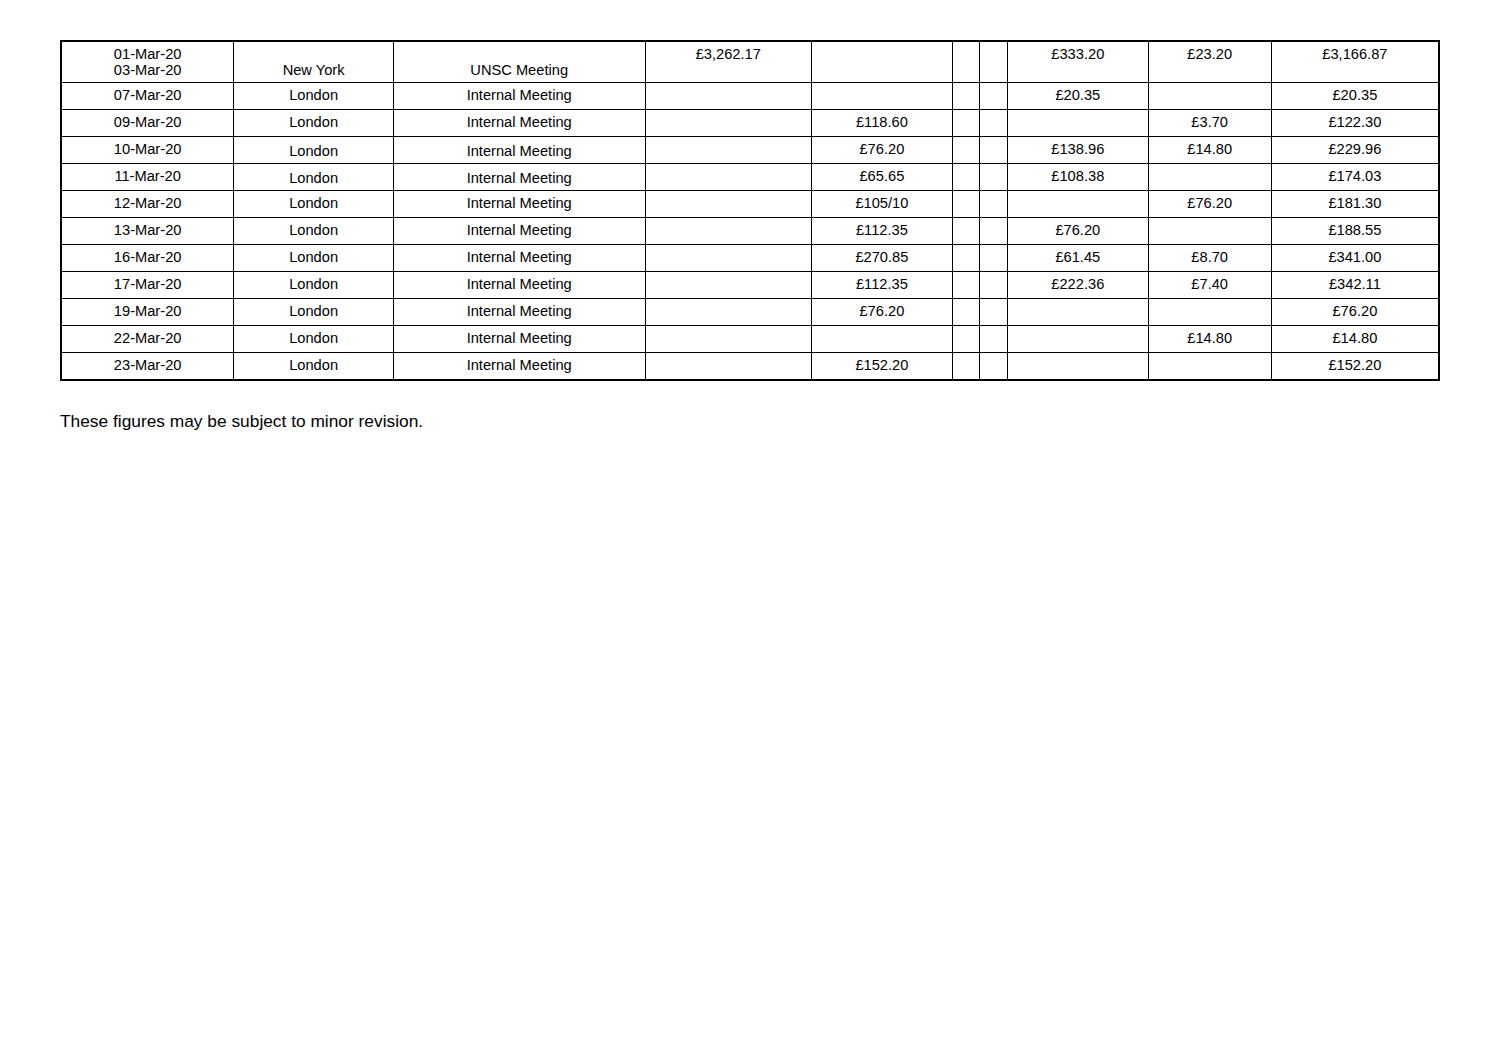| 01-Mar-20 03-Mar-20 | New York | UNSC Meeting | £3,262.17 | | | | £333.20 | £23.20 | £3,166.87 |
| 07-Mar-20 | London | Internal Meeting | | | | | £20.35 | | £20.35 |
| 09-Mar-20 | London | Internal Meeting | | £118.60 | | | | £3.70 | £122.30 |
| 10-Mar-20 | London | Internal Meeting | | £76.20 | | | £138.96 | £14.80 | £229.96 |
| 11-Mar-20 | London | Internal Meeting | | £65.65 | | | £108.38 | | £174.03 |
| 12-Mar-20 | London | Internal Meeting | | £105/10 | | | | £76.20 | £181.30 |
| 13-Mar-20 | London | Internal Meeting | | £112.35 | | | £76.20 | | £188.55 |
| 16-Mar-20 | London | Internal Meeting | | £270.85 | | | £61.45 | £8.70 | £341.00 |
| 17-Mar-20 | London | Internal Meeting | | £112.35 | | | £222.36 | £7.40 | £342.11 |
| 19-Mar-20 | London | Internal Meeting | | £76.20 | | | | | £76.20 |
| 22-Mar-20 | London | Internal Meeting | | | | | | £14.80 | £14.80 |
| 23-Mar-20 | London | Internal Meeting | | £152.20 | | | | | £152.20 |
These figures may be subject to minor revision.